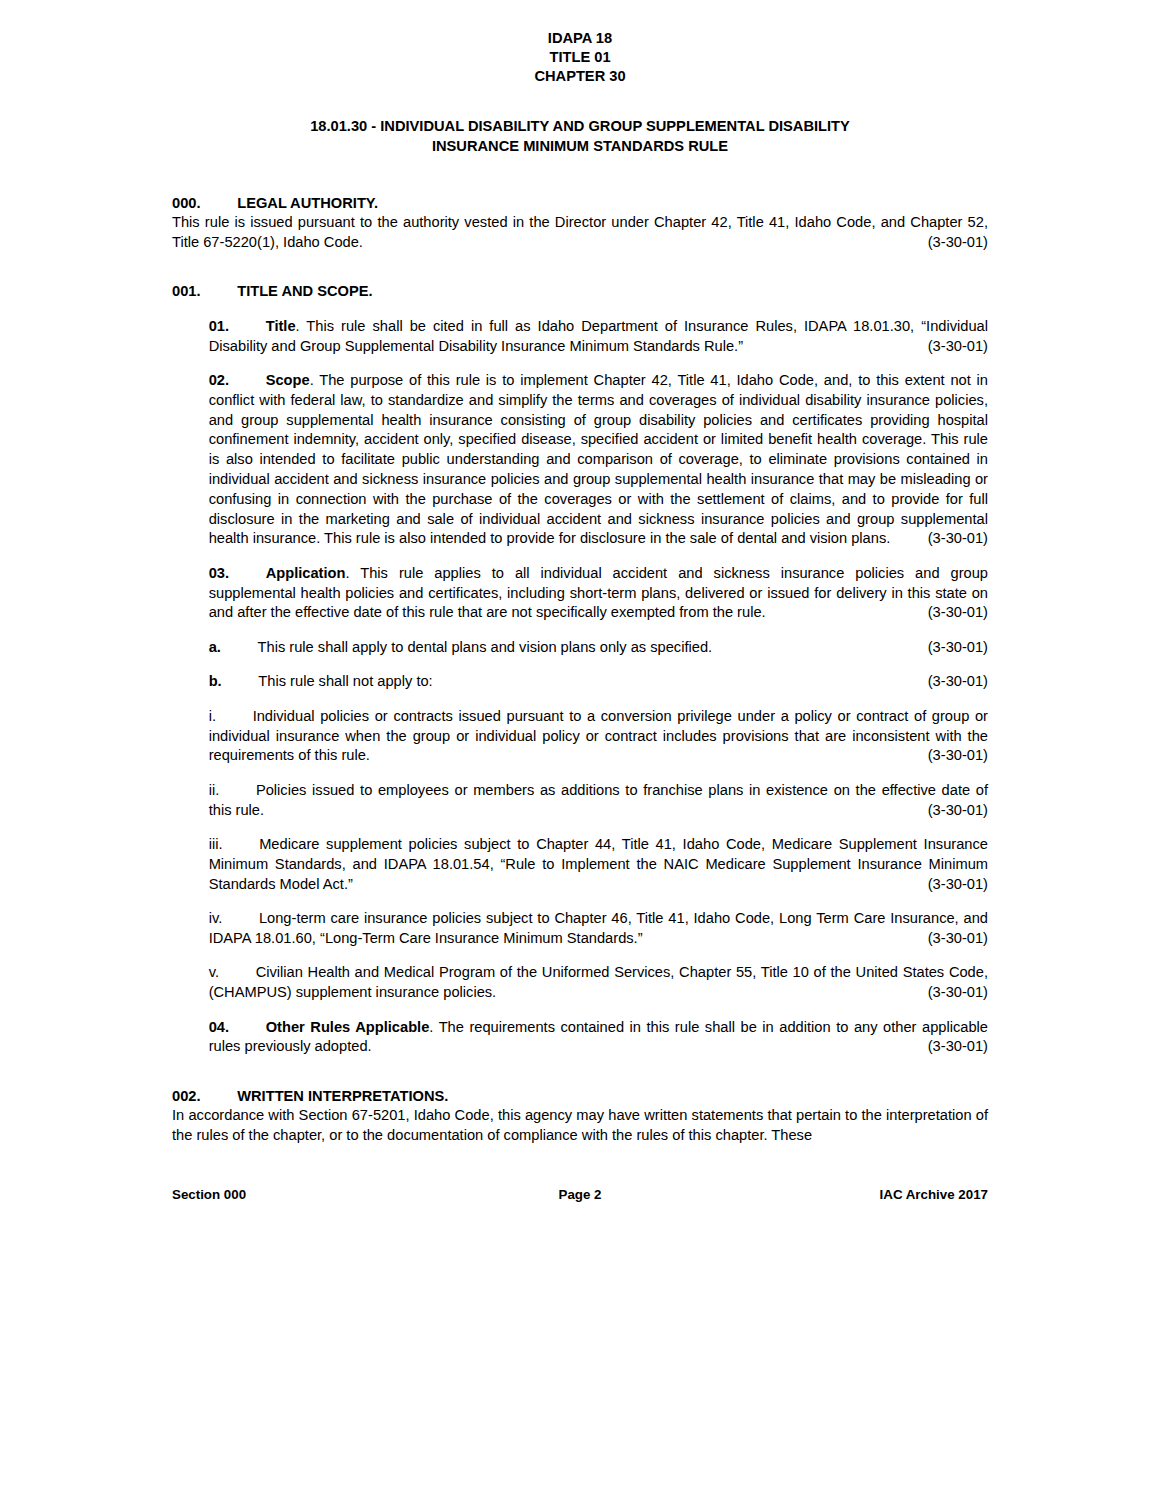IDAPA 18 TITLE 01 CHAPTER 30
18.01.30 - Individual Disability and Group Supplemental Disability
Insurance Minimum Standards Rule
000. LEGAL AUTHORITY.
This rule is issued pursuant to the authority vested in the Director under Chapter 42, Title 41, Idaho Code, and Chapter 52, Title 67-5220(1), Idaho Code.(3-30-01)
001. TITLE AND SCOPE.
01. Title. This rule shall be cited in full as Idaho Department of Insurance Rules, IDAPA 18.01.30, “Individual Disability and Group Supplemental Disability Insurance Minimum Standards Rule.”(3-30-01)
02. Scope. The purpose of this rule is to implement Chapter 42, Title 41, Idaho Code, and, to this extent not in conflict with federal law, to standardize and simplify the terms and coverages of individual disability insurance policies, and group supplemental health insurance consisting of group disability policies and certificates providing hospital confinement indemnity, accident only, specified disease, specified accident or limited benefit health coverage. This rule is also intended to facilitate public understanding and comparison of coverage, to eliminate provisions contained in individual accident and sickness insurance policies and group supplemental health insurance that may be misleading or confusing in connection with the purchase of the coverages or with the settlement of claims, and to provide for full disclosure in the marketing and sale of individual accident and sickness insurance policies and group supplemental health insurance. This rule is also intended to provide for disclosure in the sale of dental and vision plans.(3-30-01)
03. Application. This rule applies to all individual accident and sickness insurance policies and group supplemental health policies and certificates, including short-term plans, delivered or issued for delivery in this state on and after the effective date of this rule that are not specifically exempted from the rule.(3-30-01)
a. This rule shall apply to dental plans and vision plans only as specified.(3-30-01)
b. This rule shall not apply to:(3-30-01)
i. Individual policies or contracts issued pursuant to a conversion privilege under a policy or contract of group or individual insurance when the group or individual policy or contract includes provisions that are inconsistent with the requirements of this rule.(3-30-01)
ii. Policies issued to employees or members as additions to franchise plans in existence on the effective date of this rule.(3-30-01)
iii. Medicare supplement policies subject to Chapter 44, Title 41, Idaho Code, Medicare Supplement Insurance Minimum Standards, and IDAPA 18.01.54, “Rule to Implement the NAIC Medicare Supplement Insurance Minimum Standards Model Act.”(3-30-01)
iv. Long-term care insurance policies subject to Chapter 46, Title 41, Idaho Code, Long Term Care Insurance, and IDAPA 18.01.60, “Long-Term Care Insurance Minimum Standards.”(3-30-01)
v. Civilian Health and Medical Program of the Uniformed Services, Chapter 55, Title 10 of the United States Code, (CHAMPUS) supplement insurance policies.(3-30-01)
04. Other Rules Applicable. The requirements contained in this rule shall be in addition to any other applicable rules previously adopted.(3-30-01)
002. WRITTEN INTERPRETATIONS.
In accordance with Section 67-5201, Idaho Code, this agency may have written statements that pertain to the interpretation of the rules of the chapter, or to the documentation of compliance with the rules of this chapter. These
Section 000
Page 2
IAC Archive 2017